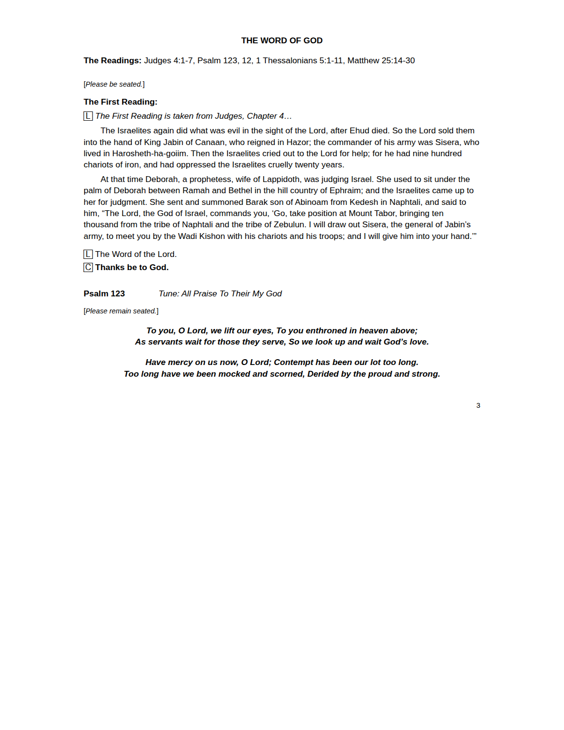THE WORD OF GOD
The Readings: Judges 4:1-7, Psalm 123, 12, 1 Thessalonians 5:1-11, Matthew 25:14-30
[Please be seated.]
The First Reading:
🄻 The First Reading is taken from Judges, Chapter 4…
The Israelites again did what was evil in the sight of the Lord, after Ehud died. So the Lord sold them into the hand of King Jabin of Canaan, who reigned in Hazor; the commander of his army was Sisera, who lived in Harosheth-ha-goiim. Then the Israelites cried out to the Lord for help; for he had nine hundred chariots of iron, and had oppressed the Israelites cruelly twenty years.
At that time Deborah, a prophetess, wife of Lappidoth, was judging Israel. She used to sit under the palm of Deborah between Ramah and Bethel in the hill country of Ephraim; and the Israelites came up to her for judgment. She sent and summoned Barak son of Abinoam from Kedesh in Naphtali, and said to him, “The Lord, the God of Israel, commands you, ‘Go, take position at Mount Tabor, bringing ten thousand from the tribe of Naphtali and the tribe of Zebulun. I will draw out Sisera, the general of Jabin’s army, to meet you by the Wadi Kishon with his chariots and his troops; and I will give him into your hand.’”
🄻 The Word of the Lord.
🄲 Thanks be to God.
Psalm 123 Tune: All Praise To Their My God
[Please remain seated.]
To you, O Lord, we lift our eyes, To you enthroned in heaven above;
As servants wait for those they serve, So we look up and wait God’s love.
Have mercy on us now, O Lord; Contempt has been our lot too long.
Too long have we been mocked and scorned, Derided by the proud and strong.
3